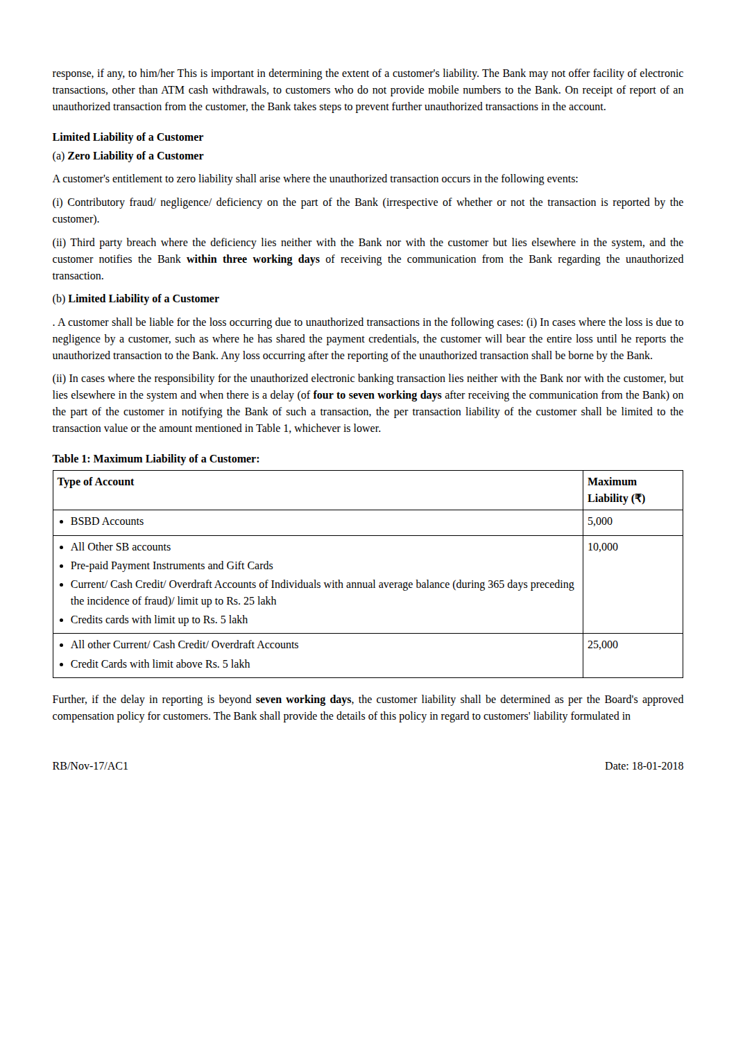response, if any, to him/her This is important in determining the extent of a customer's liability. The Bank may not offer facility of electronic transactions, other than ATM cash withdrawals, to customers who do not provide mobile numbers to the Bank. On receipt of report of an unauthorized transaction from the customer, the Bank takes steps to prevent further unauthorized transactions in the account.
Limited Liability of a Customer
(a) Zero Liability of a Customer
A customer's entitlement to zero liability shall arise where the unauthorized transaction occurs in the following events:
(i) Contributory fraud/ negligence/ deficiency on the part of the Bank (irrespective of whether or not the transaction is reported by the customer).
(ii) Third party breach where the deficiency lies neither with the Bank nor with the customer but lies elsewhere in the system, and the customer notifies the Bank within three working days of receiving the communication from the Bank regarding the unauthorized transaction.
(b) Limited Liability of a Customer
. A customer shall be liable for the loss occurring due to unauthorized transactions in the following cases: (i) In cases where the loss is due to negligence by a customer, such as where he has shared the payment credentials, the customer will bear the entire loss until he reports the unauthorized transaction to the Bank. Any loss occurring after the reporting of the unauthorized transaction shall be borne by the Bank.
(ii) In cases where the responsibility for the unauthorized electronic banking transaction lies neither with the Bank nor with the customer, but lies elsewhere in the system and when there is a delay (of four to seven working days after receiving the communication from the Bank) on the part of the customer in notifying the Bank of such a transaction, the per transaction liability of the customer shall be limited to the transaction value or the amount mentioned in Table 1, whichever is lower.
Table 1: Maximum Liability of a Customer:
| Type of Account | Maximum Liability (₹) |
| --- | --- |
| BSBD Accounts | 5,000 |
| All Other SB accounts Pre-paid Payment Instruments and Gift Cards Current/ Cash Credit/ Overdraft Accounts of Individuals with annual average balance (during 365 days preceding the incidence of fraud)/ limit up to Rs. 25 lakh Credits cards with limit up to Rs. 5 lakh | 10,000 |
| All other Current/ Cash Credit/ Overdraft Accounts Credit Cards with limit above Rs. 5 lakh | 25,000 |
Further, if the delay in reporting is beyond seven working days, the customer liability shall be determined as per the Board's approved compensation policy for customers. The Bank shall provide the details of this policy in regard to customers' liability formulated in
RB/Nov-17/AC1 Date: 18-01-2018